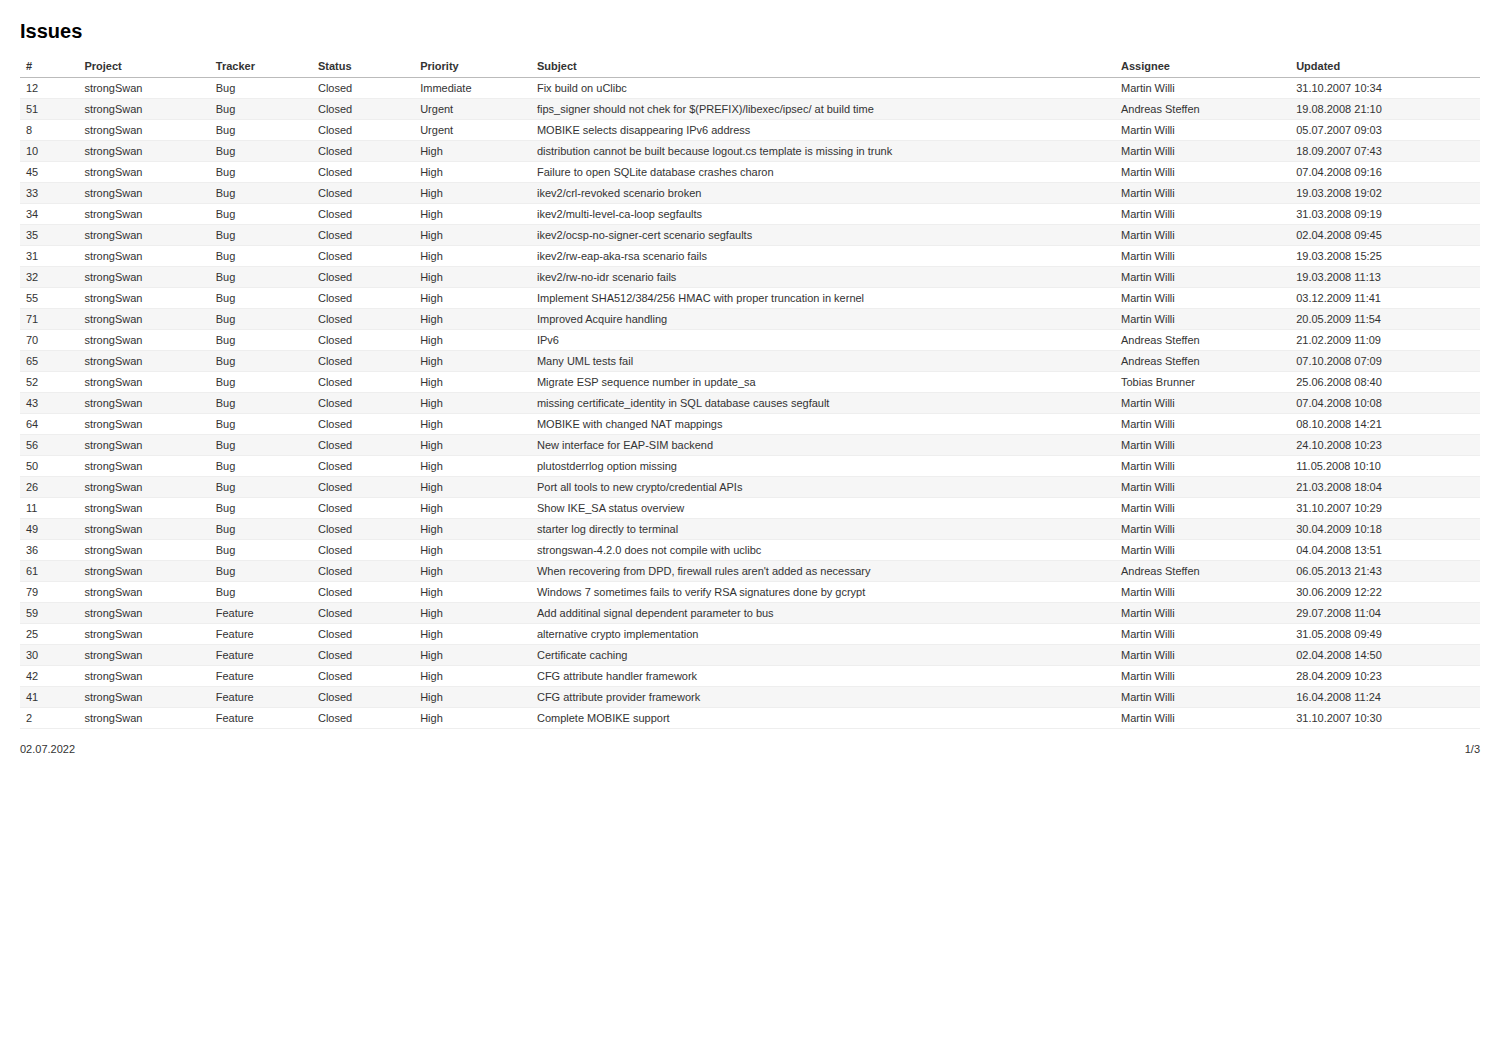Issues
| # | Project | Tracker | Status | Priority | Subject | Assignee | Updated |
| --- | --- | --- | --- | --- | --- | --- | --- |
| 12 | strongSwan | Bug | Closed | Immediate | Fix build on uClibc | Martin Willi | 31.10.2007 10:34 |
| 51 | strongSwan | Bug | Closed | Urgent | fips_signer should not chek for $(PREFIX)/libexec/ipsec/ at build time | Andreas Steffen | 19.08.2008 21:10 |
| 8 | strongSwan | Bug | Closed | Urgent | MOBIKE selects disappearing IPv6 address | Martin Willi | 05.07.2007 09:03 |
| 10 | strongSwan | Bug | Closed | High | distribution cannot be built because logout.cs template is missing in trunk | Martin Willi | 18.09.2007 07:43 |
| 45 | strongSwan | Bug | Closed | High | Failure to open SQLite database crashes charon | Martin Willi | 07.04.2008 09:16 |
| 33 | strongSwan | Bug | Closed | High | ikev2/crl-revoked scenario broken | Martin Willi | 19.03.2008 19:02 |
| 34 | strongSwan | Bug | Closed | High | ikev2/multi-level-ca-loop segfaults | Martin Willi | 31.03.2008 09:19 |
| 35 | strongSwan | Bug | Closed | High | ikev2/ocsp-no-signer-cert scenario segfaults | Martin Willi | 02.04.2008 09:45 |
| 31 | strongSwan | Bug | Closed | High | ikev2/rw-eap-aka-rsa scenario fails | Martin Willi | 19.03.2008 15:25 |
| 32 | strongSwan | Bug | Closed | High | ikev2/rw-no-idr scenario fails | Martin Willi | 19.03.2008 11:13 |
| 55 | strongSwan | Bug | Closed | High | Implement SHA512/384/256 HMAC with proper truncation in kernel | Martin Willi | 03.12.2009 11:41 |
| 71 | strongSwan | Bug | Closed | High | Improved Acquire handling | Martin Willi | 20.05.2009 11:54 |
| 70 | strongSwan | Bug | Closed | High | IPv6 | Andreas Steffen | 21.02.2009 11:09 |
| 65 | strongSwan | Bug | Closed | High | Many UML tests fail | Andreas Steffen | 07.10.2008 07:09 |
| 52 | strongSwan | Bug | Closed | High | Migrate ESP sequence number in update_sa | Tobias Brunner | 25.06.2008 08:40 |
| 43 | strongSwan | Bug | Closed | High | missing certificate_identity in SQL database causes segfault | Martin Willi | 07.04.2008 10:08 |
| 64 | strongSwan | Bug | Closed | High | MOBIKE with changed NAT mappings | Martin Willi | 08.10.2008 14:21 |
| 56 | strongSwan | Bug | Closed | High | New interface for EAP-SIM backend | Martin Willi | 24.10.2008 10:23 |
| 50 | strongSwan | Bug | Closed | High | plutostderrlog option missing | Martin Willi | 11.05.2008 10:10 |
| 26 | strongSwan | Bug | Closed | High | Port all tools to new crypto/credential APIs | Martin Willi | 21.03.2008 18:04 |
| 11 | strongSwan | Bug | Closed | High | Show IKE_SA status overview | Martin Willi | 31.10.2007 10:29 |
| 49 | strongSwan | Bug | Closed | High | starter log directly to terminal | Martin Willi | 30.04.2009 10:18 |
| 36 | strongSwan | Bug | Closed | High | strongswan-4.2.0 does not compile with uclibc | Martin Willi | 04.04.2008 13:51 |
| 61 | strongSwan | Bug | Closed | High | When recovering from DPD, firewall rules aren't added as necessary | Andreas Steffen | 06.05.2013 21:43 |
| 79 | strongSwan | Bug | Closed | High | Windows 7 sometimes fails to verify RSA signatures done by gcrypt | Martin Willi | 30.06.2009 12:22 |
| 59 | strongSwan | Feature | Closed | High | Add additinal signal dependent parameter to bus | Martin Willi | 29.07.2008 11:04 |
| 25 | strongSwan | Feature | Closed | High | alternative crypto implementation | Martin Willi | 31.05.2008 09:49 |
| 30 | strongSwan | Feature | Closed | High | Certificate caching | Martin Willi | 02.04.2008 14:50 |
| 42 | strongSwan | Feature | Closed | High | CFG attribute handler framework | Martin Willi | 28.04.2009 10:23 |
| 41 | strongSwan | Feature | Closed | High | CFG attribute provider framework | Martin Willi | 16.04.2008 11:24 |
| 2 | strongSwan | Feature | Closed | High | Complete MOBIKE support | Martin Willi | 31.10.2007 10:30 |
02.07.2022 1/3